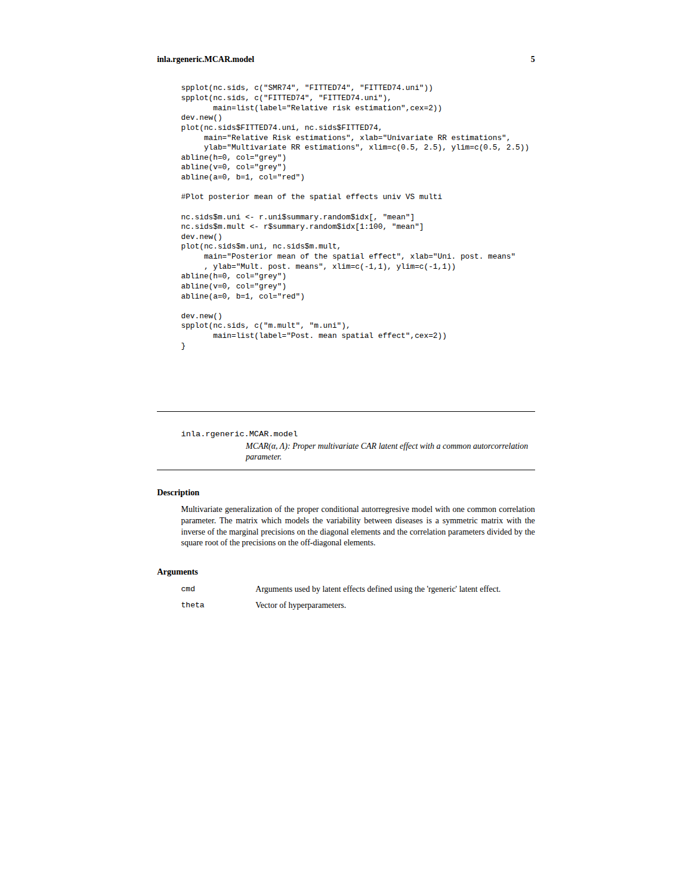inla.rgeneric.MCAR.model 5
spplot(nc.sids, c("SMR74", "FITTED74", "FITTED74.uni"))
spplot(nc.sids, c("FITTED74", "FITTED74.uni"),
       main=list(label="Relative risk estimation",cex=2))
dev.new()
plot(nc.sids$FITTED74.uni, nc.sids$FITTED74,
     main="Relative Risk estimations", xlab="Univariate RR estimations",
     ylab="Multivariate RR estimations", xlim=c(0.5, 2.5), ylim=c(0.5, 2.5))
abline(h=0, col="grey")
abline(v=0, col="grey")
abline(a=0, b=1, col="red")

#Plot posterior mean of the spatial effects univ VS multi

nc.sids$m.uni <- r.uni$summary.random$idx[, "mean"]
nc.sids$m.mult <- r$summary.random$idx[1:100, "mean"]
dev.new()
plot(nc.sids$m.uni, nc.sids$m.mult,
     main="Posterior mean of the spatial effect", xlab="Uni. post. means"
     , ylab="Mult. post. means", xlim=c(-1,1), ylim=c(-1,1))
abline(h=0, col="grey")
abline(v=0, col="grey")
abline(a=0, b=1, col="red")

dev.new()
spplot(nc.sids, c("m.mult", "m.uni"),
       main=list(label="Post. mean spatial effect",cex=2))
}
inla.rgeneric.MCAR.model
MCAR(α, Λ): Proper multivariate CAR latent effect with a common autorcorrelation parameter.
Description
Multivariate generalization of the proper conditional autorregresive model with one common correlation parameter. The matrix which models the variability between diseases is a symmetric matrix with the inverse of the marginal precisions on the diagonal elements and the correlation parameters divided by the square root of the precisions on the off-diagonal elements.
Arguments
| cmd | Arguments used by latent effects defined using the 'rgeneric' latent effect. |
| theta | Vector of hyperparameters. |